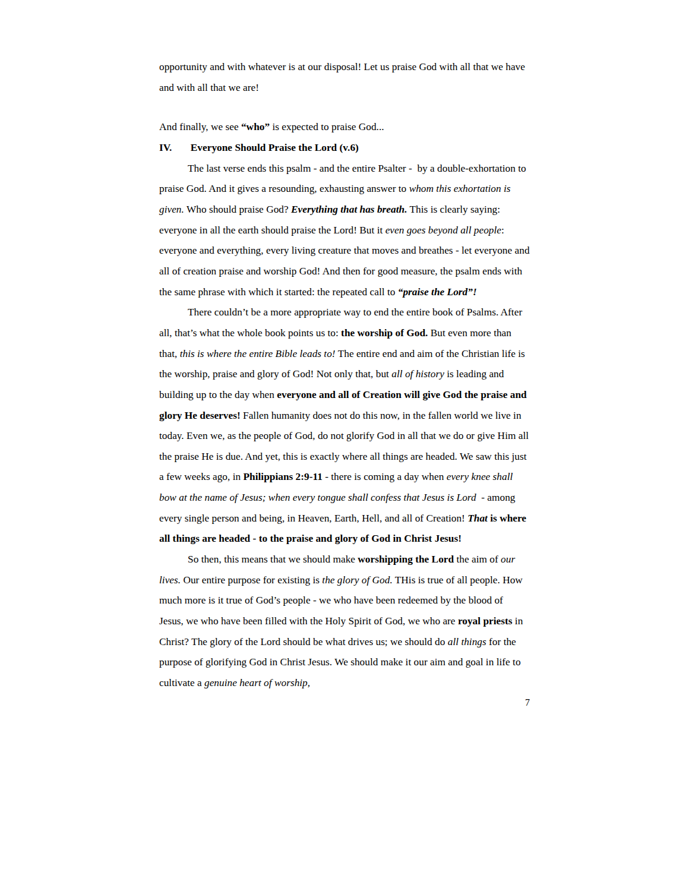opportunity and with whatever is at our disposal! Let us praise God with all that we have and with all that we are!
And finally, we see “who” is expected to praise God...
IV. Everyone Should Praise the Lord (v.6)
The last verse ends this psalm - and the entire Psalter - by a double-exhortation to praise God. And it gives a resounding, exhausting answer to whom this exhortation is given. Who should praise God? Everything that has breath. This is clearly saying: everyone in all the earth should praise the Lord! But it even goes beyond all people: everyone and everything, every living creature that moves and breathes - let everyone and all of creation praise and worship God! And then for good measure, the psalm ends with the same phrase with which it started: the repeated call to “praise the Lord”!
There couldn’t be a more appropriate way to end the entire book of Psalms. After all, that’s what the whole book points us to: the worship of God. But even more than that, this is where the entire Bible leads to! The entire end and aim of the Christian life is the worship, praise and glory of God! Not only that, but all of history is leading and building up to the day when everyone and all of Creation will give God the praise and glory He deserves! Fallen humanity does not do this now, in the fallen world we live in today. Even we, as the people of God, do not glorify God in all that we do or give Him all the praise He is due. And yet, this is exactly where all things are headed. We saw this just a few weeks ago, in Philippians 2:9-11 - there is coming a day when every knee shall bow at the name of Jesus; when every tongue shall confess that Jesus is Lord - among every single person and being, in Heaven, Earth, Hell, and all of Creation! That is where all things are headed - to the praise and glory of God in Christ Jesus!
So then, this means that we should make worshipping the Lord the aim of our lives. Our entire purpose for existing is the glory of God. THis is true of all people. How much more is it true of God’s people - we who have been redeemed by the blood of Jesus, we who have been filled with the Holy Spirit of God, we who are royal priests in Christ? The glory of the Lord should be what drives us; we should do all things for the purpose of glorifying God in Christ Jesus. We should make it our aim and goal in life to cultivate a genuine heart of worship,
7